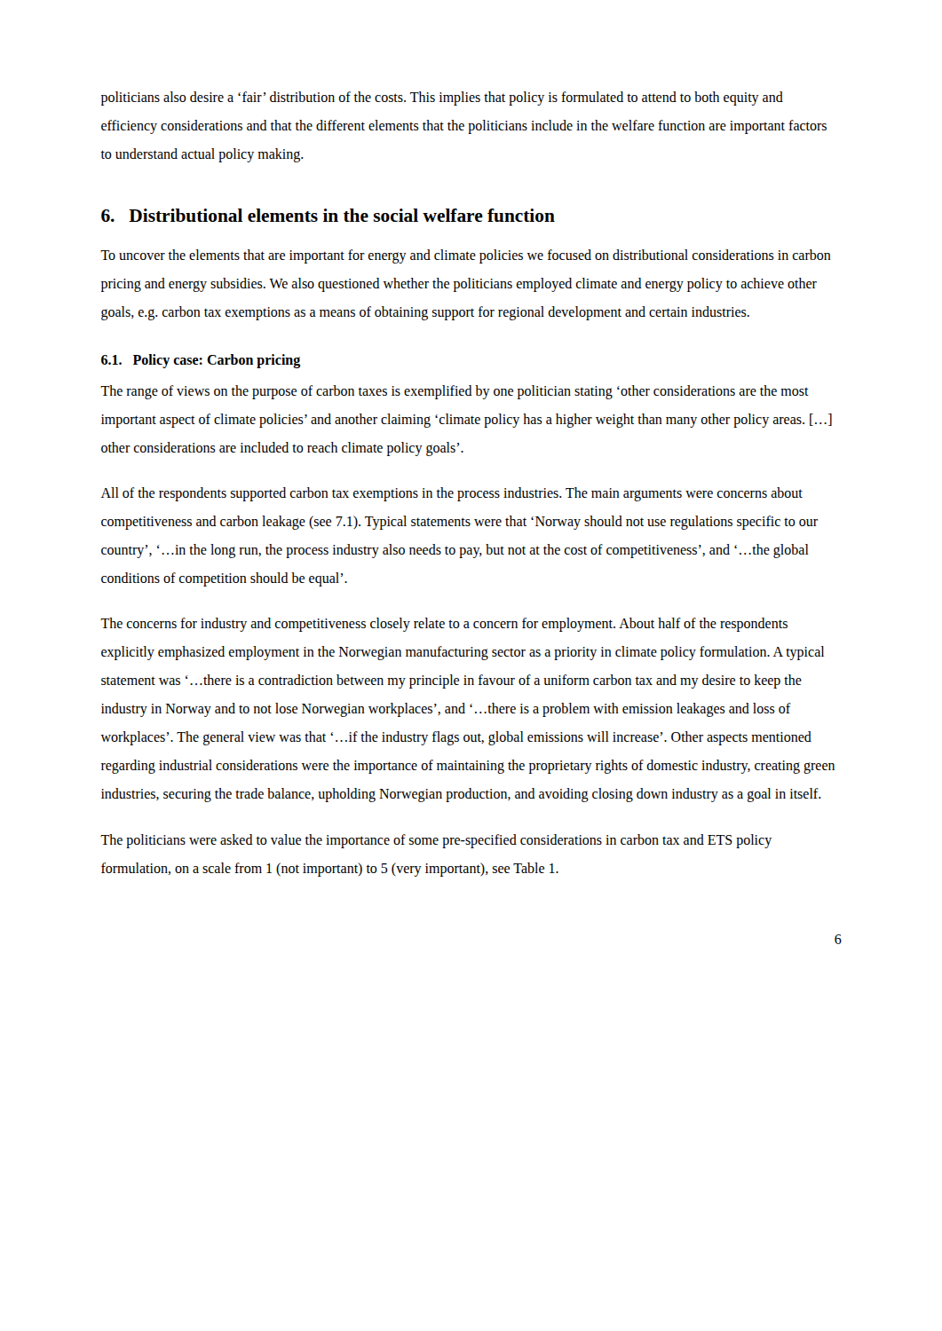politicians also desire a ‘fair’ distribution of the costs. This implies that policy is formulated to attend to both equity and efficiency considerations and that the different elements that the politicians include in the welfare function are important factors to understand actual policy making.
6. Distributional elements in the social welfare function
To uncover the elements that are important for energy and climate policies we focused on distributional considerations in carbon pricing and energy subsidies. We also questioned whether the politicians employed climate and energy policy to achieve other goals, e.g. carbon tax exemptions as a means of obtaining support for regional development and certain industries.
6.1. Policy case: Carbon pricing
The range of views on the purpose of carbon taxes is exemplified by one politician stating ‘other considerations are the most important aspect of climate policies’ and another claiming ‘climate policy has a higher weight than many other policy areas. […] other considerations are included to reach climate policy goals’.
All of the respondents supported carbon tax exemptions in the process industries. The main arguments were concerns about competitiveness and carbon leakage (see 7.1). Typical statements were that ‘Norway should not use regulations specific to our country’, ‘…in the long run, the process industry also needs to pay, but not at the cost of competitiveness’, and ‘…the global conditions of competition should be equal’.
The concerns for industry and competitiveness closely relate to a concern for employment. About half of the respondents explicitly emphasized employment in the Norwegian manufacturing sector as a priority in climate policy formulation. A typical statement was ‘…there is a contradiction between my principle in favour of a uniform carbon tax and my desire to keep the industry in Norway and to not lose Norwegian workplaces’, and ‘…there is a problem with emission leakages and loss of workplaces’. The general view was that ‘…if the industry flags out, global emissions will increase’. Other aspects mentioned regarding industrial considerations were the importance of maintaining the proprietary rights of domestic industry, creating green industries, securing the trade balance, upholding Norwegian production, and avoiding closing down industry as a goal in itself.
The politicians were asked to value the importance of some pre-specified considerations in carbon tax and ETS policy formulation, on a scale from 1 (not important) to 5 (very important), see Table 1.
6